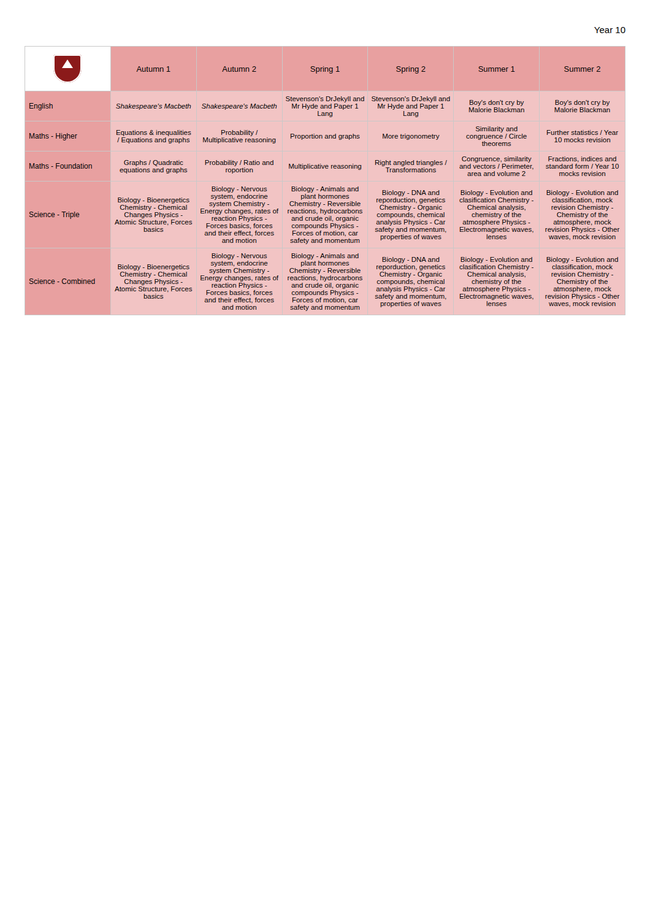Year 10
| | Autumn 1 | Autumn 2 | Spring 1 | Spring 2 | Summer 1 | Summer 2 |
| --- | --- | --- | --- | --- | --- | --- |
| English | Shakespeare's Macbeth | Shakespeare's Macbeth | Stevenson's DrJekyll and Mr Hyde and Paper 1 Lang | Stevenson's DrJekyll and Mr Hyde and Paper 1 Lang | Boy's don't cry by Malorie Blackman | Boy's don't cry by Malorie Blackman |
| Maths - Higher | Equations & inequalities / Equations and graphs | Probability / Multiplicative reasoning | Proportion and graphs | More trigonometry | Similarity and congruence / Circle theorems | Further statistics / Year 10 mocks revision |
| Maths - Foundation | Graphs / Quadratic equations and graphs | Probability / Ratio and roportion | Multiplicative reasoning | Right angled triangles / Transformations | Congruence, similarity and vectors / Perimeter, area and volume 2 | Fractions, indices and standard form / Year 10 mocks revision |
| Science - Triple | Biology - Bioenergetics Chemistry - Chemical Changes Physics - Atomic Structure, Forces basics | Biology - Nervous system, endocrine system Chemistry - Energy changes, rates of reaction Physics - Forces basics, forces and their effect, forces and motion | Biology - Animals and plant hormones Chemistry - Reversible reactions, hydrocarbons and crude oil, organic compounds Physics - Forces of motion, car safety and momentum | Biology - DNA and reporduction, genetics Chemistry - Organic compounds, chemical analysis Physics - Car safety and momentum, properties of waves | Biology - Evolution and clasification Chemistry - Chemical analysis, chemistry of the atmosphere Physics - Electromagnetic waves, lenses | Biology - Evolution and classification, mock revision Chemistry - Chemistry of the atmosphere, mock revision Physics - Other waves, mock revision |
| Science - Combined | Biology - Bioenergetics Chemistry - Chemical Changes Physics - Atomic Structure, Forces basics | Biology - Nervous system, endocrine system Chemistry - Energy changes, rates of reaction Physics - Forces basics, forces and their effect, forces and motion | Biology - Animals and plant hormones Chemistry - Reversible reactions, hydrocarbons and crude oil, organic compounds Physics - Forces of motion, car safety and momentum | Biology - DNA and reporduction, genetics Chemistry - Organic compounds, chemical analysis Physics - Car safety and momentum, properties of waves | Biology - Evolution and clasification Chemistry - Chemical analysis, chemistry of the atmosphere Physics - Electromagnetic waves, lenses | Biology - Evolution and classification, mock revision Chemistry - Chemistry of the atmosphere, mock revision Physics - Other waves, mock revision |